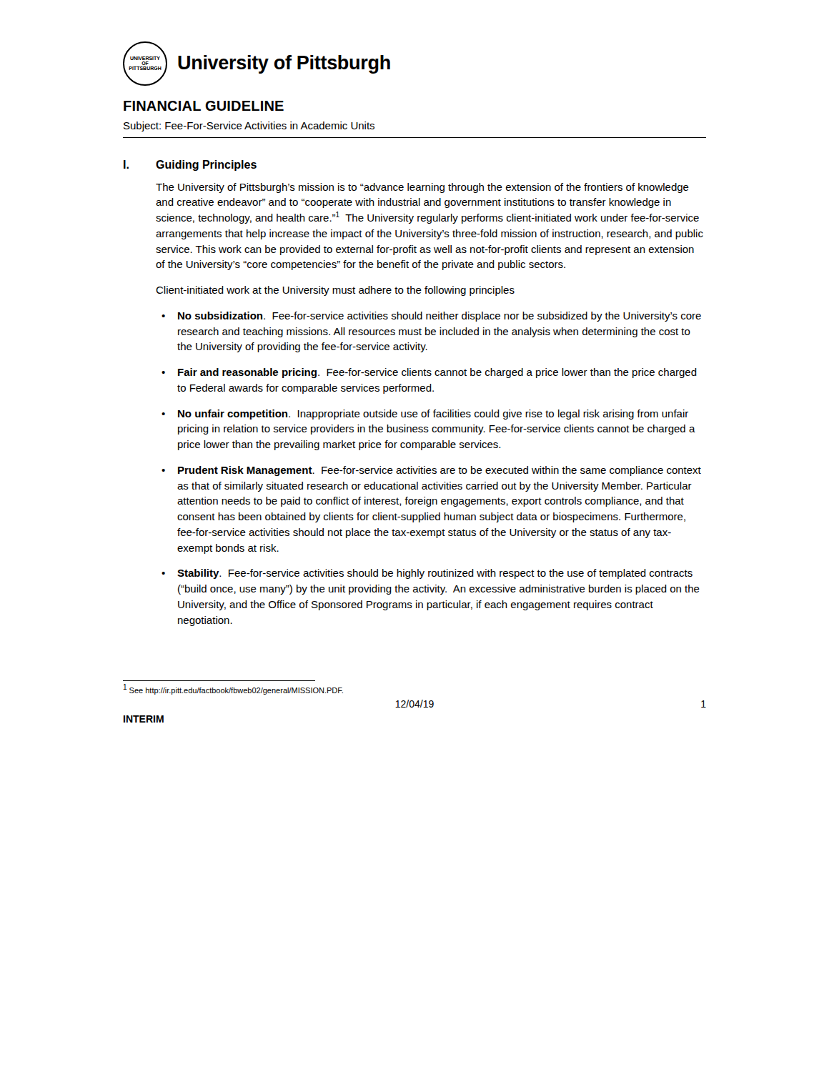UNIVERSITY
OF
PITTSBURGH
University of Pittsburgh
FINANCIAL GUIDELINE
Subject: Fee-For-Service Activities in Academic Units
I.
Guiding Principles
The University of Pittsburgh’s mission is to “advance learning through the extension of the frontiers of knowledge and creative endeavor” and to “cooperate with industrial and government institutions to transfer knowledge in science, technology, and health care.”1 The University regularly performs client-initiated work under fee-for-service arrangements that help increase the impact of the University’s three-fold mission of instruction, research, and public service. This work can be provided to external for-profit as well as not-for-profit clients and represent an extension of the University’s “core competencies” for the benefit of the private and public sectors.
Client-initiated work at the University must adhere to the following principles
No subsidization. Fee-for-service activities should neither displace nor be subsidized by the University’s core research and teaching missions. All resources must be included in the analysis when determining the cost to the University of providing the fee-for-service activity.
Fair and reasonable pricing. Fee-for-service clients cannot be charged a price lower than the price charged to Federal awards for comparable services performed.
No unfair competition. Inappropriate outside use of facilities could give rise to legal risk arising from unfair pricing in relation to service providers in the business community. Fee-for-service clients cannot be charged a price lower than the prevailing market price for comparable services.
Prudent Risk Management. Fee-for-service activities are to be executed within the same compliance context as that of similarly situated research or educational activities carried out by the University Member. Particular attention needs to be paid to conflict of interest, foreign engagements, export controls compliance, and that consent has been obtained by clients for client-supplied human subject data or biospecimens. Furthermore, fee-for-service activities should not place the tax-exempt status of the University or the status of any tax-exempt bonds at risk.
Stability. Fee-for-service activities should be highly routinized with respect to the use of templated contracts (“build once, use many”) by the unit providing the activity. An excessive administrative burden is placed on the University, and the Office of Sponsored Programs in particular, if each engagement requires contract negotiation.
1 See http://ir.pitt.edu/factbook/fbweb02/general/MISSION.PDF.
12/04/19 1
INTERIM